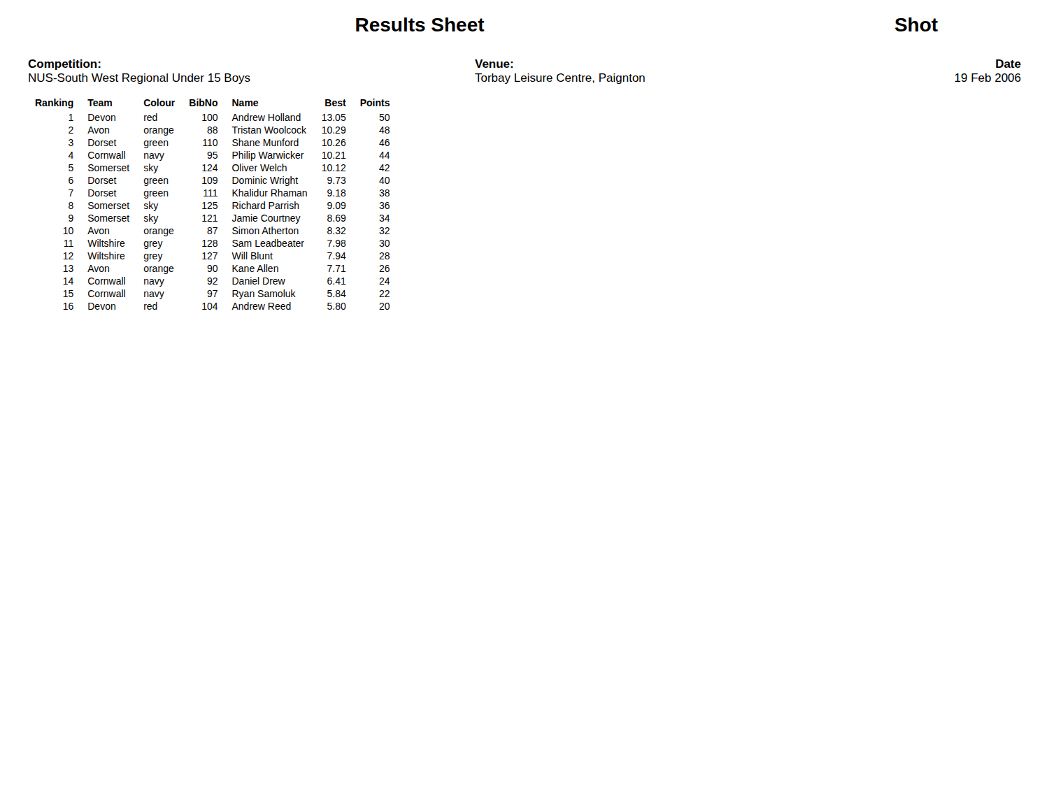Results Sheet
Shot
Competition:
NUS-South West Regional Under 15 Boys
Venue:
Torbay Leisure Centre, Paignton
Date 19 Feb 2006
| Ranking | Team | Colour | BibNo | Name | Best | Points |
| --- | --- | --- | --- | --- | --- | --- |
| 1 | Devon | red | 100 | Andrew Holland | 13.05 | 50 |
| 2 | Avon | orange | 88 | Tristan Woolcock | 10.29 | 48 |
| 3 | Dorset | green | 110 | Shane Munford | 10.26 | 46 |
| 4 | Cornwall | navy | 95 | Philip Warwicker | 10.21 | 44 |
| 5 | Somerset | sky | 124 | Oliver Welch | 10.12 | 42 |
| 6 | Dorset | green | 109 | Dominic Wright | 9.73 | 40 |
| 7 | Dorset | green | 111 | Khalidur Rhaman | 9.18 | 38 |
| 8 | Somerset | sky | 125 | Richard Parrish | 9.09 | 36 |
| 9 | Somerset | sky | 121 | Jamie Courtney | 8.69 | 34 |
| 10 | Avon | orange | 87 | Simon Atherton | 8.32 | 32 |
| 11 | Wiltshire | grey | 128 | Sam Leadbeater | 7.98 | 30 |
| 12 | Wiltshire | grey | 127 | Will Blunt | 7.94 | 28 |
| 13 | Avon | orange | 90 | Kane Allen | 7.71 | 26 |
| 14 | Cornwall | navy | 92 | Daniel Drew | 6.41 | 24 |
| 15 | Cornwall | navy | 97 | Ryan Samoluk | 5.84 | 22 |
| 16 | Devon | red | 104 | Andrew Reed | 5.80 | 20 |